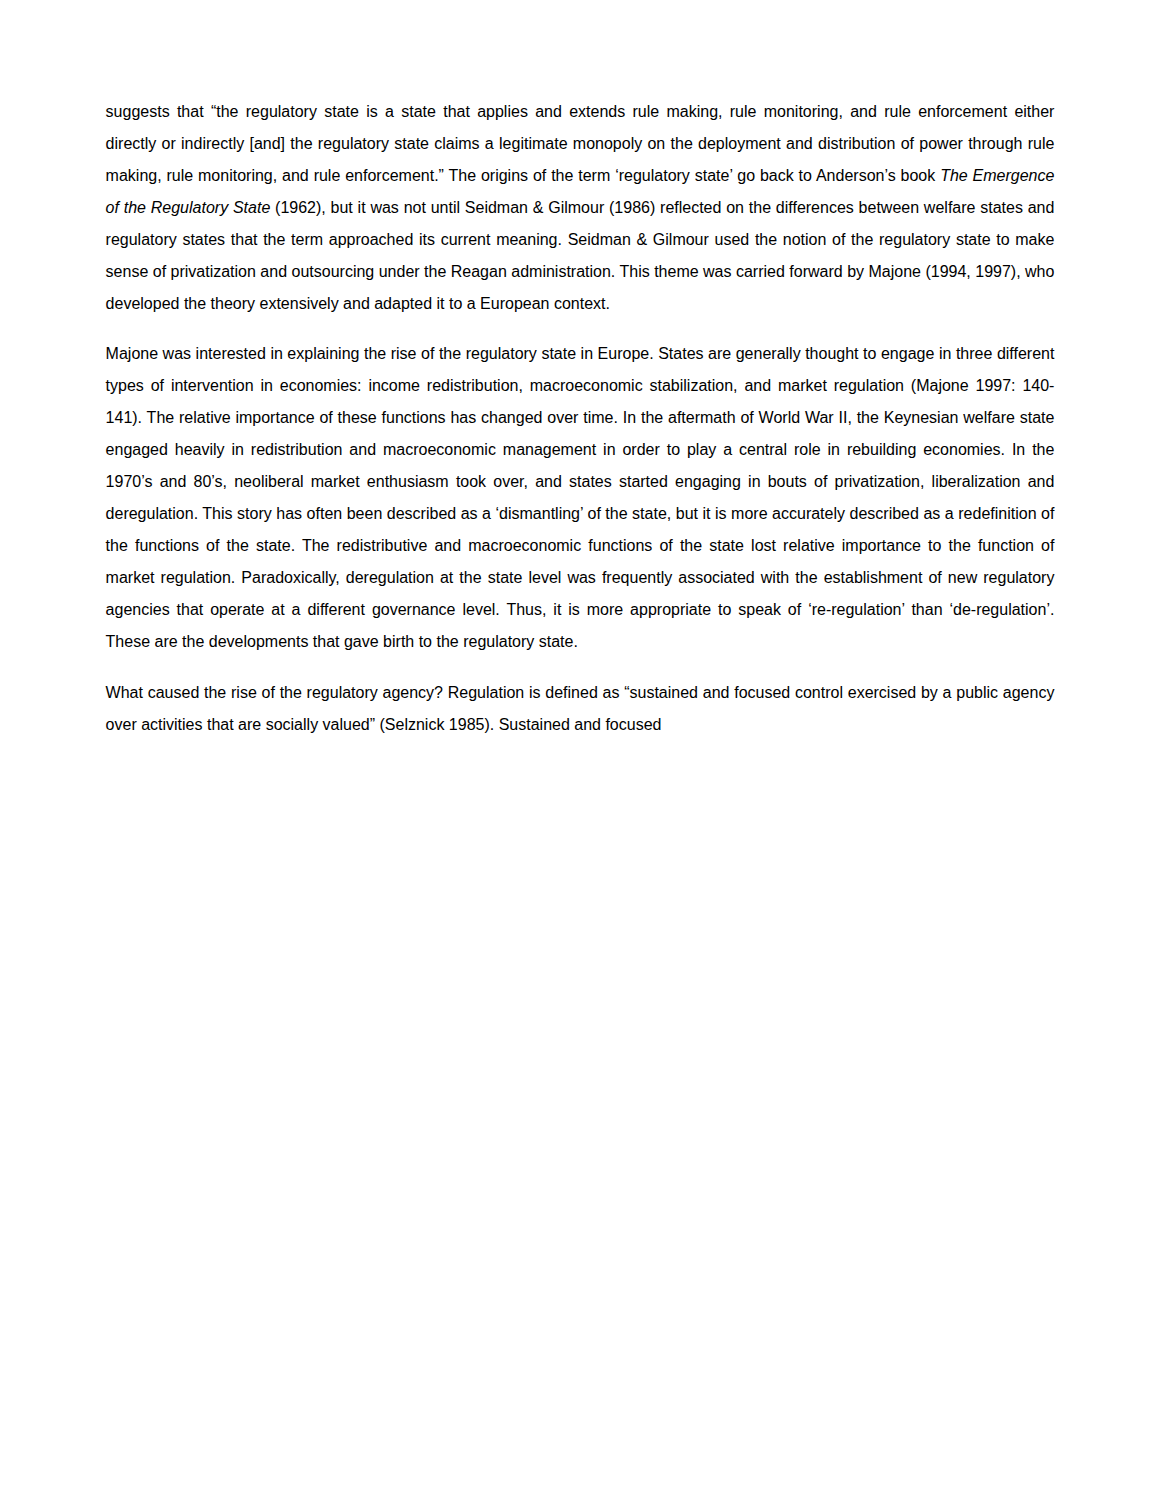suggests that “the regulatory state is a state that applies and extends rule making, rule monitoring, and rule enforcement either directly or indirectly [and] the regulatory state claims a legitimate monopoly on the deployment and distribution of power through rule making, rule monitoring, and rule enforcement.” The origins of the term ‘regulatory state’ go back to Anderson’s book The Emergence of the Regulatory State (1962), but it was not until Seidman & Gilmour (1986) reflected on the differences between welfare states and regulatory states that the term approached its current meaning. Seidman & Gilmour used the notion of the regulatory state to make sense of privatization and outsourcing under the Reagan administration. This theme was carried forward by Majone (1994, 1997), who developed the theory extensively and adapted it to a European context.
Majone was interested in explaining the rise of the regulatory state in Europe. States are generally thought to engage in three different types of intervention in economies: income redistribution, macroeconomic stabilization, and market regulation (Majone 1997: 140-141). The relative importance of these functions has changed over time. In the aftermath of World War II, the Keynesian welfare state engaged heavily in redistribution and macroeconomic management in order to play a central role in rebuilding economies. In the 1970’s and 80’s, neoliberal market enthusiasm took over, and states started engaging in bouts of privatization, liberalization and deregulation. This story has often been described as a ‘dismantling’ of the state, but it is more accurately described as a redefinition of the functions of the state. The redistributive and macroeconomic functions of the state lost relative importance to the function of market regulation. Paradoxically, deregulation at the state level was frequently associated with the establishment of new regulatory agencies that operate at a different governance level. Thus, it is more appropriate to speak of ‘re-regulation’ than ‘de-regulation’. These are the developments that gave birth to the regulatory state.
What caused the rise of the regulatory agency? Regulation is defined as “sustained and focused control exercised by a public agency over activities that are socially valued” (Selznick 1985). Sustained and focused